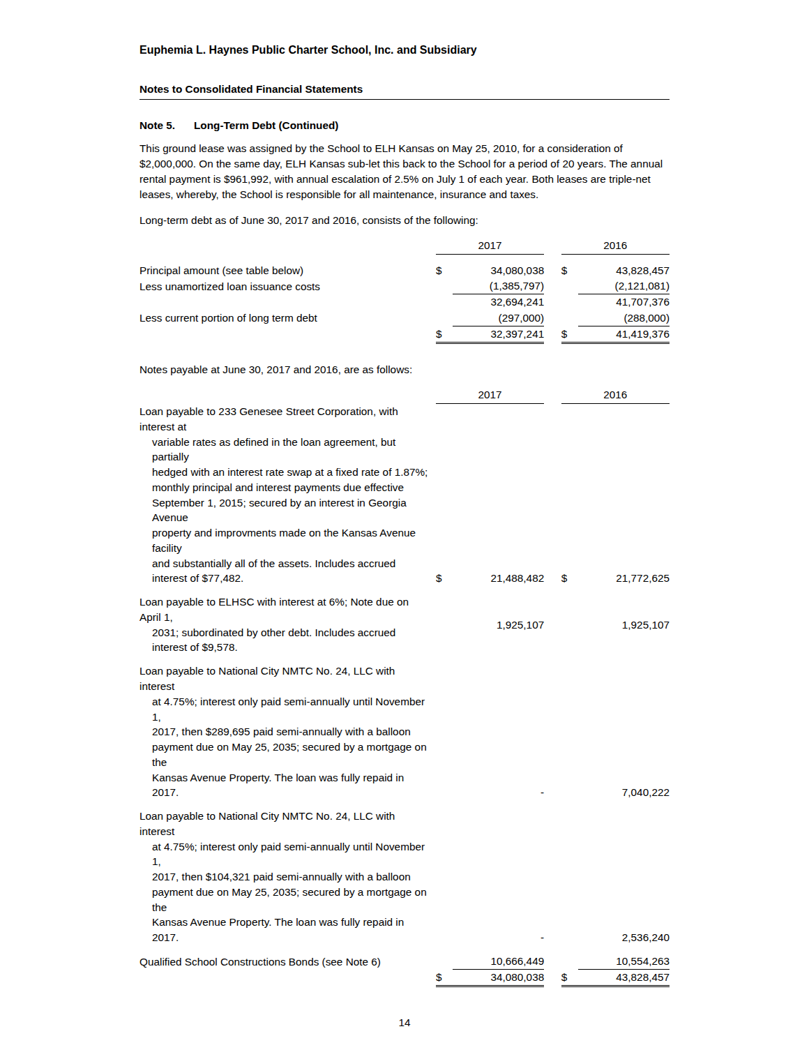Euphemia L. Haynes Public Charter School, Inc. and Subsidiary
Notes to Consolidated Financial Statements
Note 5. Long-Term Debt (Continued)
This ground lease was assigned by the School to ELH Kansas on May 25, 2010, for a consideration of $2,000,000. On the same day, ELH Kansas sub-let this back to the School for a period of 20 years. The annual rental payment is $961,992, with annual escalation of 2.5% on July 1 of each year. Both leases are triple-net leases, whereby, the School is responsible for all maintenance, insurance and taxes.
Long-term debt as of June 30, 2017 and 2016, consists of the following:
| | 2017 | | 2016 |
| --- | --- | --- | --- |
| Principal amount (see table below) | $ | 34,080,038 | | $ | 43,828,457 |
| Less unamortized loan issuance costs | | (1,385,797) | | | (2,121,081) |
| | | 32,694,241 | | | 41,707,376 |
| Less current portion of long term debt | | (297,000) | | | (288,000) |
| | $ | 32,397,241 | | $ | 41,419,376 |
Notes payable at June 30, 2017 and 2016, are as follows:
| | 2017 | | 2016 |
| --- | --- | --- | --- |
| Loan payable to 233 Genesee Street Corporation, with interest at variable rates as defined in the loan agreement, but partially hedged with an interest rate swap at a fixed rate of 1.87%; monthly principal and interest payments due effective September 1, 2015; secured by an interest in Georgia Avenue property and improvments made on the Kansas Avenue facility and substantially all of the assets. Includes accrued interest of $77,482. | $ | 21,488,482 | | $ | 21,772,625 |
| Loan payable to ELHSC with interest at 6%; Note due on April 1, 2031; subordinated by other debt. Includes accrued interest of $9,578. | | 1,925,107 | | | 1,925,107 |
| Loan payable to National City NMTC No. 24, LLC with interest at 4.75%; interest only paid semi-annually until November 1, 2017, then $289,695 paid semi-annually with a balloon payment due on May 25, 2035; secured by a mortgage on the Kansas Avenue Property. The loan was fully repaid in 2017. | | - | | | 7,040,222 |
| Loan payable to National City NMTC No. 24, LLC with interest at 4.75%; interest only paid semi-annually until November 1, 2017, then $104,321 paid semi-annually with a balloon payment due on May 25, 2035; secured by a mortgage on the Kansas Avenue Property. The loan was fully repaid in 2017. | | - | | | 2,536,240 |
| Qualified School Constructions Bonds (see Note 6) | | 10,666,449 | | | 10,554,263 |
| | $ | 34,080,038 | | $ | 43,828,457 |
14